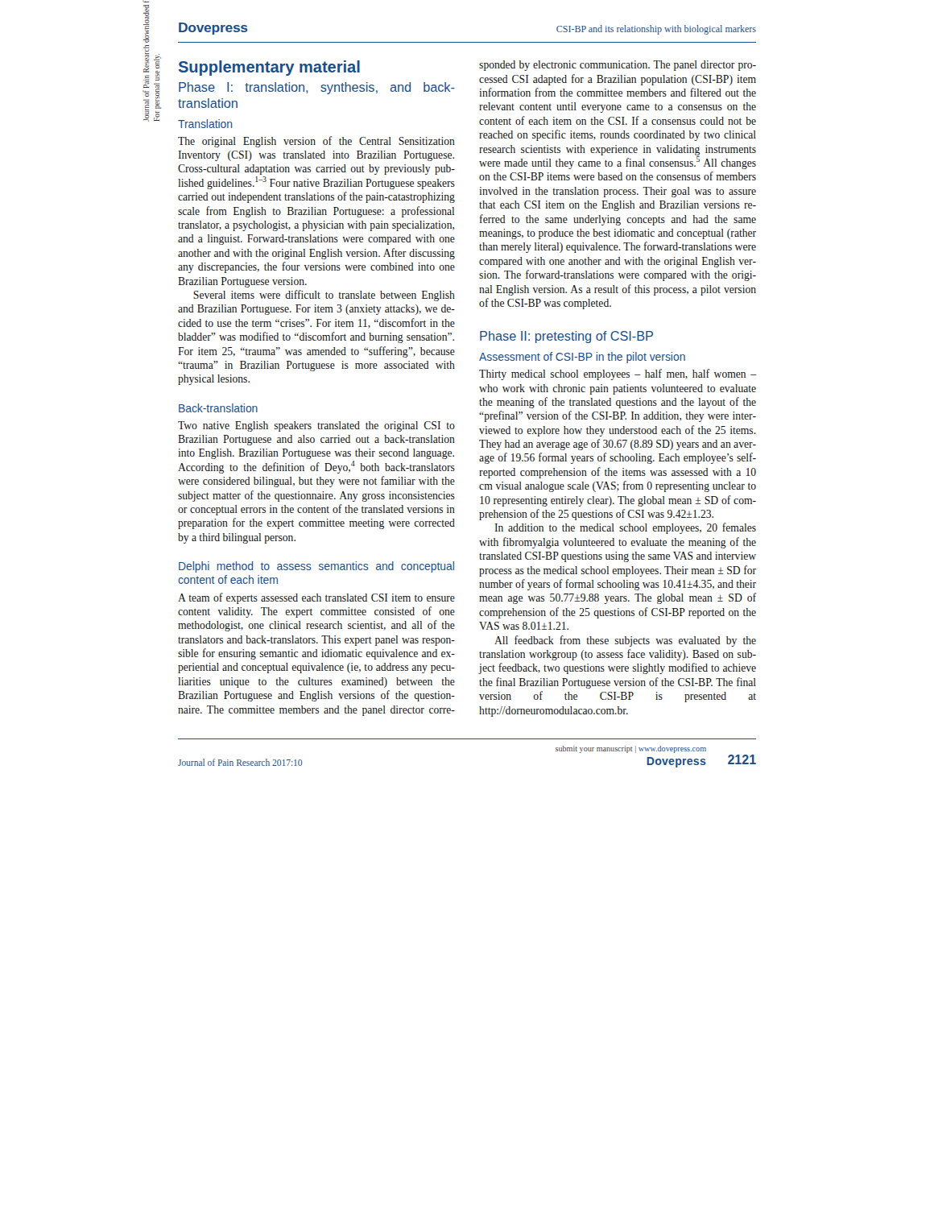Journal of Pain Research downloaded from https://www.dovepress.com/ by 189.122.96.254 on 06-Oct-2017
For personal use only.
Dovepress
CSI-BP and its relationship with biological markers
Supplementary material
Phase I: translation, synthesis, and back-translation
Translation
The original English version of the Central Sensitization Inventory (CSI) was translated into Brazilian Portuguese. Cross-cultural adaptation was carried out by previously published guidelines.1–3 Four native Brazilian Portuguese speakers carried out independent translations of the pain-catastrophizing scale from English to Brazilian Portuguese: a professional translator, a psychologist, a physician with pain specialization, and a linguist. Forward-translations were compared with one another and with the original English version. After discussing any discrepancies, the four versions were combined into one Brazilian Portuguese version.
Several items were difficult to translate between English and Brazilian Portuguese. For item 3 (anxiety attacks), we decided to use the term “crises”. For item 11, “discomfort in the bladder” was modified to “discomfort and burning sensation”. For item 25, “trauma” was amended to “suffering”, because “trauma” in Brazilian Portuguese is more associated with physical lesions.
Back-translation
Two native English speakers translated the original CSI to Brazilian Portuguese and also carried out a back-translation into English. Brazilian Portuguese was their second language. According to the definition of Deyo,4 both back-translators were considered bilingual, but they were not familiar with the subject matter of the questionnaire. Any gross inconsistencies or conceptual errors in the content of the translated versions in preparation for the expert committee meeting were corrected by a third bilingual person.
Delphi method to assess semantics and conceptual content of each item
A team of experts assessed each translated CSI item to ensure content validity. The expert committee consisted of one methodologist, one clinical research scientist, and all of the translators and back-translators. This expert panel was responsible for ensuring semantic and idiomatic equivalence and experiential and conceptual equivalence (ie, to address any peculiarities unique to the cultures examined) between the Brazilian Portuguese and English versions of the questionnaire. The committee members and the panel director corresponded by electronic communication. The panel director processed CSI adapted for a Brazilian population (CSI-BP) item information from the committee members and filtered out the relevant content until everyone came to a consensus on the content of each item on the CSI. If a consensus could not be reached on specific items, rounds coordinated by two clinical research scientists with experience in validating instruments were made until they came to a final consensus.5 All changes on the CSI-BP items were based on the consensus of members involved in the translation process. Their goal was to assure that each CSI item on the English and Brazilian versions referred to the same underlying concepts and had the same meanings, to produce the best idiomatic and conceptual (rather than merely literal) equivalence. The forward-translations were compared with one another and with the original English version. The forward-translations were compared with the original English version. As a result of this process, a pilot version of the CSI-BP was completed.
Phase II: pretesting of CSI-BP
Assessment of CSI-BP in the pilot version
Thirty medical school employees – half men, half women – who work with chronic pain patients volunteered to evaluate the meaning of the translated questions and the layout of the “prefinal” version of the CSI-BP. In addition, they were interviewed to explore how they understood each of the 25 items. They had an average age of 30.67 (8.89 SD) years and an average of 19.56 formal years of schooling. Each employee’s self-reported comprehension of the items was assessed with a 10 cm visual analogue scale (VAS; from 0 representing unclear to 10 representing entirely clear). The global mean ± SD of comprehension of the 25 questions of CSI was 9.42±1.23.
In addition to the medical school employees, 20 females with fibromyalgia volunteered to evaluate the meaning of the translated CSI-BP questions using the same VAS and interview process as the medical school employees. Their mean ± SD for number of years of formal schooling was 10.41±4.35, and their mean age was 50.77±9.88 years. The global mean ± SD of comprehension of the 25 questions of CSI-BP reported on the VAS was 8.01±1.21.
All feedback from these subjects was evaluated by the translation workgroup (to assess face validity). Based on subject feedback, two questions were slightly modified to achieve the final Brazilian Portuguese version of the CSI-BP. The final version of the CSI-BP is presented at http://dorneuromodulacao.com.br.
Journal of Pain Research 2017:10
submit your manuscript | www.dovepress.com
Dovepress
2121